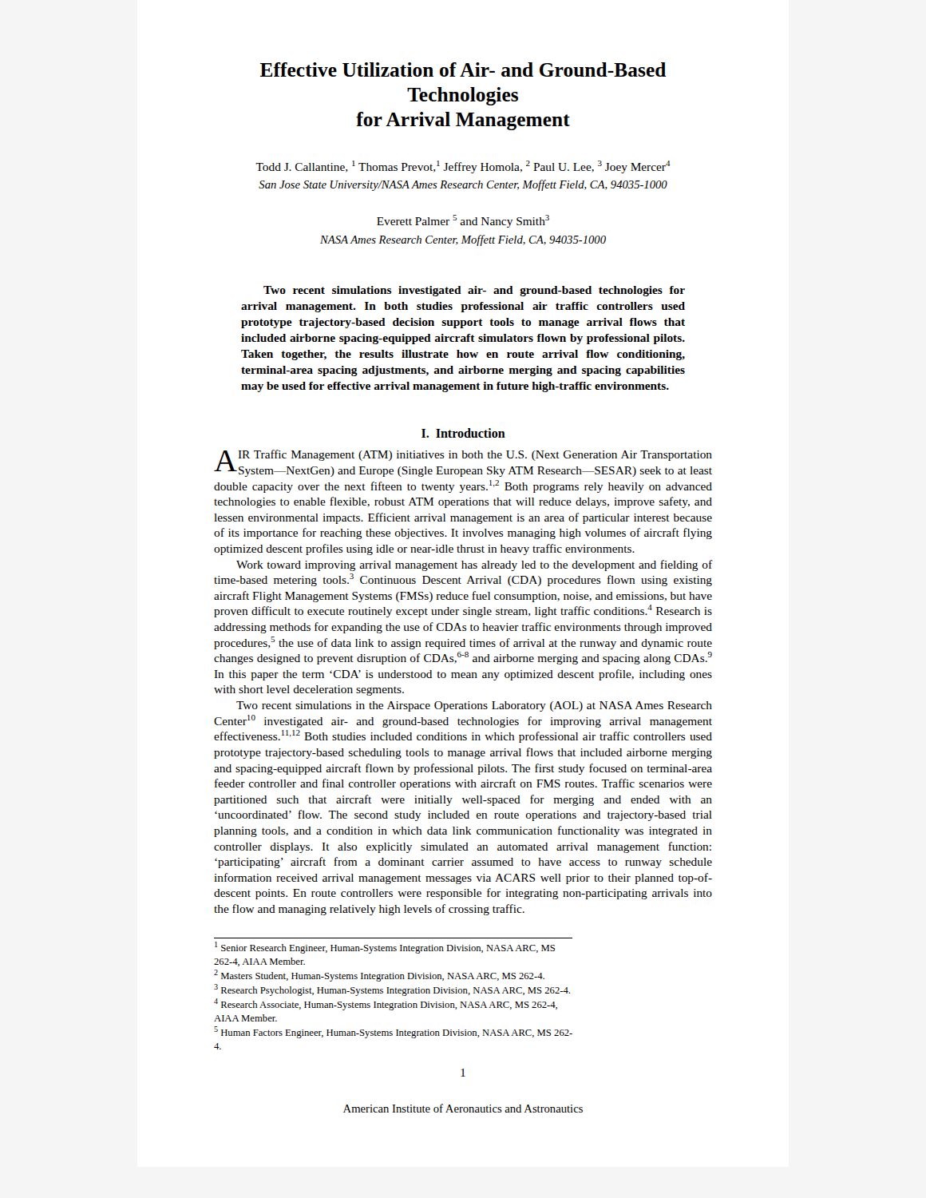Effective Utilization of Air- and Ground-Based Technologies
for Arrival Management
Todd J. Callantine, 1 Thomas Prevot,1 Jeffrey Homola, 2 Paul U. Lee, 3 Joey Mercer4
San Jose State University/NASA Ames Research Center, Moffett Field, CA, 94035-1000
Everett Palmer 5 and Nancy Smith3
NASA Ames Research Center, Moffett Field, CA, 94035-1000
Two recent simulations investigated air- and ground-based technologies for arrival management. In both studies professional air traffic controllers used prototype trajectory-based decision support tools to manage arrival flows that included airborne spacing-equipped aircraft simulators flown by professional pilots. Taken together, the results illustrate how en route arrival flow conditioning, terminal-area spacing adjustments, and airborne merging and spacing capabilities may be used for effective arrival management in future high-traffic environments.
I. Introduction
AIR Traffic Management (ATM) initiatives in both the U.S. (Next Generation Air Transportation System—NextGen) and Europe (Single European Sky ATM Research—SESAR) seek to at least double capacity over the next fifteen to twenty years.1,2 Both programs rely heavily on advanced technologies to enable flexible, robust ATM operations that will reduce delays, improve safety, and lessen environmental impacts. Efficient arrival management is an area of particular interest because of its importance for reaching these objectives. It involves managing high volumes of aircraft flying optimized descent profiles using idle or near-idle thrust in heavy traffic environments.
Work toward improving arrival management has already led to the development and fielding of time-based metering tools.3 Continuous Descent Arrival (CDA) procedures flown using existing aircraft Flight Management Systems (FMSs) reduce fuel consumption, noise, and emissions, but have proven difficult to execute routinely except under single stream, light traffic conditions.4 Research is addressing methods for expanding the use of CDAs to heavier traffic environments through improved procedures,5 the use of data link to assign required times of arrival at the runway and dynamic route changes designed to prevent disruption of CDAs,6-8 and airborne merging and spacing along CDAs.9 In this paper the term ‘CDA’ is understood to mean any optimized descent profile, including ones with short level deceleration segments.
Two recent simulations in the Airspace Operations Laboratory (AOL) at NASA Ames Research Center10 investigated air- and ground-based technologies for improving arrival management effectiveness.11,12 Both studies included conditions in which professional air traffic controllers used prototype trajectory-based scheduling tools to manage arrival flows that included airborne merging and spacing-equipped aircraft flown by professional pilots. The first study focused on terminal-area feeder controller and final controller operations with aircraft on FMS routes. Traffic scenarios were partitioned such that aircraft were initially well-spaced for merging and ended with an ‘uncoordinated’ flow. The second study included en route operations and trajectory-based trial planning tools, and a condition in which data link communication functionality was integrated in controller displays. It also explicitly simulated an automated arrival management function: ‘participating’ aircraft from a dominant carrier assumed to have access to runway schedule information received arrival management messages via ACARS well prior to their planned top-of-descent points. En route controllers were responsible for integrating non-participating arrivals into the flow and managing relatively high levels of crossing traffic.
1 Senior Research Engineer, Human-Systems Integration Division, NASA ARC, MS 262-4, AIAA Member.
2 Masters Student, Human-Systems Integration Division, NASA ARC, MS 262-4.
3 Research Psychologist, Human-Systems Integration Division, NASA ARC, MS 262-4.
4 Research Associate, Human-Systems Integration Division, NASA ARC, MS 262-4, AIAA Member.
5 Human Factors Engineer, Human-Systems Integration Division, NASA ARC, MS 262-4.
1
American Institute of Aeronautics and Astronautics